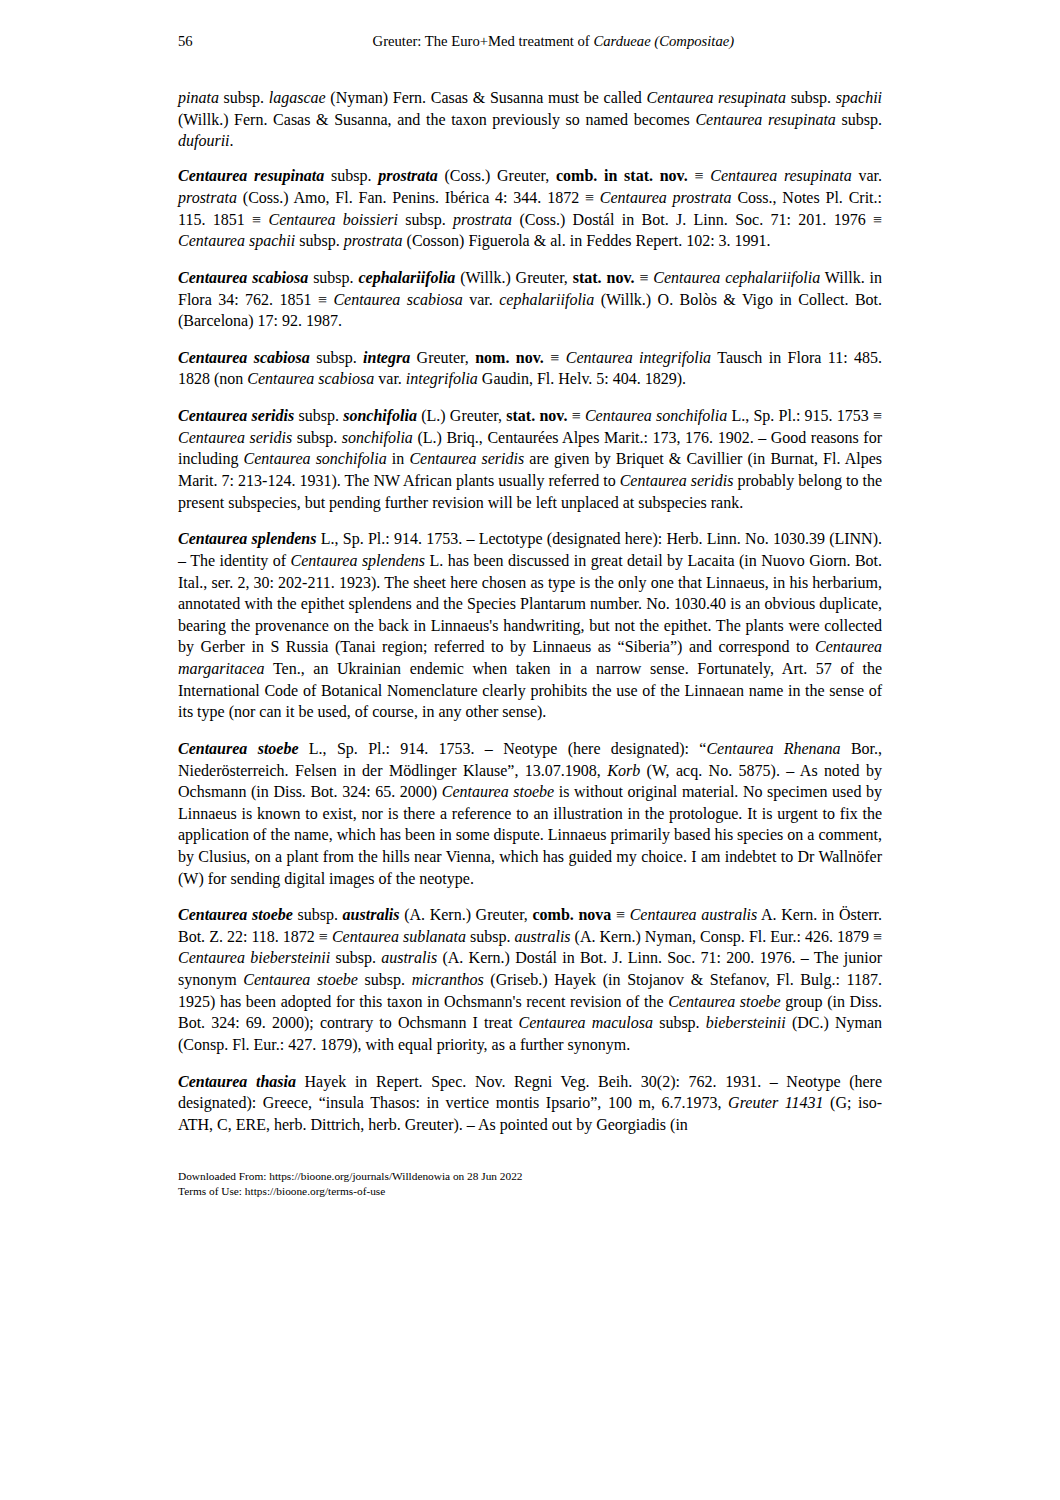56 Greuter: The Euro+Med treatment of Cardueae (Compositae)
pinata subsp. lagascae (Nyman) Fern. Casas & Susanna must be called Centaurea resupinata subsp. spachii (Willk.) Fern. Casas & Susanna, and the taxon previously so named becomes Centaurea resupinata subsp. dufourii.
Centaurea resupinata subsp. prostrata (Coss.) Greuter, comb. in stat. nov. ≡ Centaurea resupinata var. prostrata (Coss.) Amo, Fl. Fan. Penins. Ibérica 4: 344. 1872 ≡ Centaurea prostrata Coss., Notes Pl. Crit.: 115. 1851 ≡ Centaurea boissieri subsp. prostrata (Coss.) Dostál in Bot. J. Linn. Soc. 71: 201. 1976 ≡ Centaurea spachii subsp. prostrata (Cosson) Figuerola & al. in Feddes Repert. 102: 3. 1991.
Centaurea scabiosa subsp. cephalariifolia (Willk.) Greuter, stat. nov. ≡ Centaurea cephalariifolia Willk. in Flora 34: 762. 1851 ≡ Centaurea scabiosa var. cephalariifolia (Willk.) O. Bolòs & Vigo in Collect. Bot. (Barcelona) 17: 92. 1987.
Centaurea scabiosa subsp. integra Greuter, nom. nov. ≡ Centaurea integrifolia Tausch in Flora 11: 485. 1828 (non Centaurea scabiosa var. integrifolia Gaudin, Fl. Helv. 5: 404. 1829).
Centaurea seridis subsp. sonchifolia (L.) Greuter, stat. nov. ≡ Centaurea sonchifolia L., Sp. Pl.: 915. 1753 ≡ Centaurea seridis subsp. sonchifolia (L.) Briq., Centaurées Alpes Marit.: 173, 176. 1902. – Good reasons for including Centaurea sonchifolia in Centaurea seridis are given by Briquet & Cavillier (in Burnat, Fl. Alpes Marit. 7: 213-124. 1931). The NW African plants usually referred to Centaurea seridis probably belong to the present subspecies, but pending further revision will be left unplaced at subspecies rank.
Centaurea splendens L., Sp. Pl.: 914. 1753. – Lectotype (designated here): Herb. Linn. No. 1030.39 (LINN). – The identity of Centaurea splendens L. has been discussed in great detail by Lacaita (in Nuovo Giorn. Bot. Ital., ser. 2, 30: 202-211. 1923). The sheet here chosen as type is the only one that Linnaeus, in his herbarium, annotated with the epithet splendens and the Species Plantarum number. No. 1030.40 is an obvious duplicate, bearing the provenance on the back in Linnaeus's handwriting, but not the epithet. The plants were collected by Gerber in S Russia (Tanai region; referred to by Linnaeus as “Siberia”) and correspond to Centaurea margaritacea Ten., an Ukrainian endemic when taken in a narrow sense. Fortunately, Art. 57 of the International Code of Botanical Nomenclature clearly prohibits the use of the Linnaean name in the sense of its type (nor can it be used, of course, in any other sense).
Centaurea stoebe L., Sp. Pl.: 914. 1753. – Neotype (here designated): “Centaurea Rhenana Bor., Niederösterreich. Felsen in der Mödlinger Klause”, 13.07.1908, Korb (W, acq. No. 5875). – As noted by Ochsmann (in Diss. Bot. 324: 65. 2000) Centaurea stoebe is without original material. No specimen used by Linnaeus is known to exist, nor is there a reference to an illustration in the protologue. It is urgent to fix the application of the name, which has been in some dispute. Linnaeus primarily based his species on a comment, by Clusius, on a plant from the hills near Vienna, which has guided my choice. I am indebtet to Dr Wallnöfer (W) for sending digital images of the neotype.
Centaurea stoebe subsp. australis (A. Kern.) Greuter, comb. nova ≡ Centaurea australis A. Kern. in Österr. Bot. Z. 22: 118. 1872 ≡ Centaurea sublanata subsp. australis (A. Kern.) Nyman, Consp. Fl. Eur.: 426. 1879 ≡ Centaurea biebersteinii subsp. australis (A. Kern.) Dostál in Bot. J. Linn. Soc. 71: 200. 1976. – The junior synonym Centaurea stoebe subsp. micranthos (Griseb.) Hayek (in Stojanov & Stefanov, Fl. Bulg.: 1187. 1925) has been adopted for this taxon in Ochsmann's recent revision of the Centaurea stoebe group (in Diss. Bot. 324: 69. 2000); contrary to Ochsmann I treat Centaurea maculosa subsp. biebersteinii (DC.) Nyman (Consp. Fl. Eur.: 427. 1879), with equal priority, as a further synonym.
Centaurea thasia Hayek in Repert. Spec. Nov. Regni Veg. Beih. 30(2): 762. 1931. – Neotype (here designated): Greece, “insula Thasos: in vertice montis Ipsario”, 100 m, 6.7.1973, Greuter 11431 (G; iso- ATH, C, ERE, herb. Dittrich, herb. Greuter). – As pointed out by Georgiadis (in
Downloaded From: https://bioone.org/journals/Willdenowia on 28 Jun 2022
Terms of Use: https://bioone.org/terms-of-use